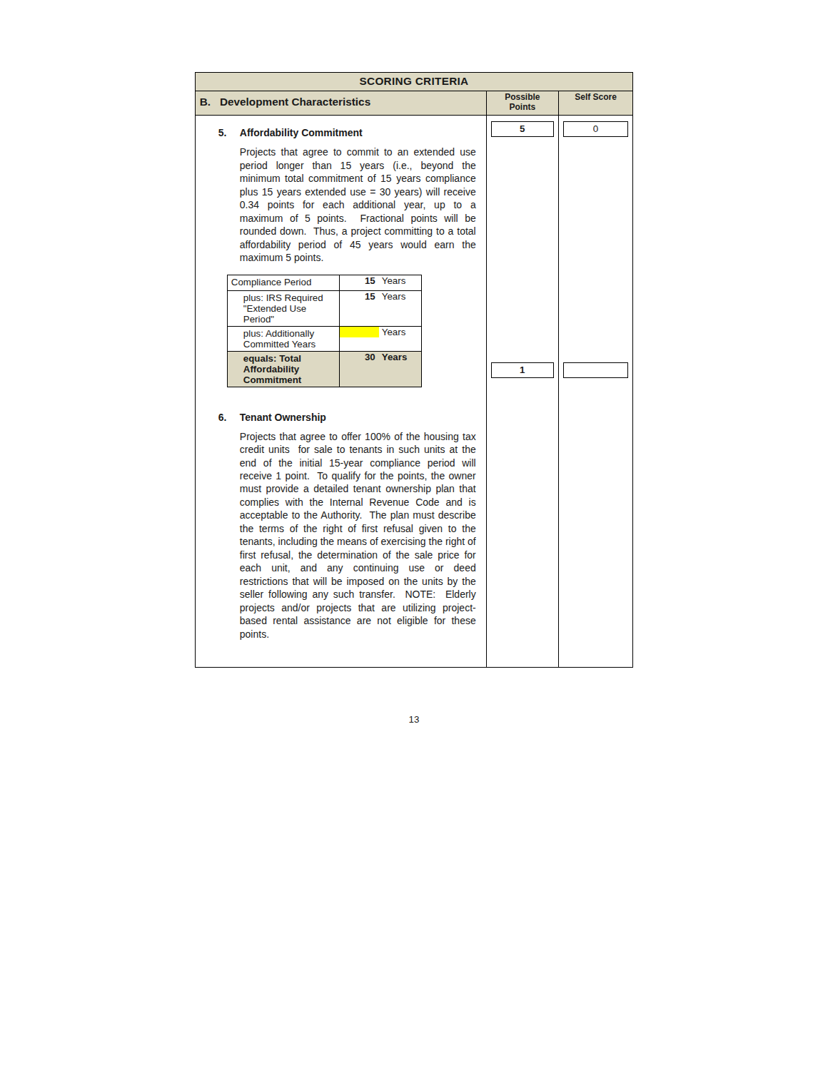| SCORING CRITERIA |
| B. Development Characteristics | Possible Points | Self Score |
| 5. Affordability Commitment Projects that agree to commit to an extended use period longer than 15 years (i.e., beyond the minimum total commitment of 15 years compliance plus 15 years extended use = 30 years) will receive 0.34 points for each additional year, up to a maximum of 5 points. Fractional points will be rounded down. Thus, a project committing to a total affordability period of 45 years would earn the maximum 5 points. / Compliance Period / 15 Years / / plus: IRS Required "Extended Use Period" / 15 Years / / plus: Additionally Committed Years / Years / / equals: Total Affordability Commitment / 30 Years / 6. Tenant Ownership Projects that agree to offer 100% of the housing tax credit units for sale to tenants in such units at the end of the initial 15-year compliance period will receive 1 point. To qualify for the points, the owner must provide a detailed tenant ownership plan that complies with the Internal Revenue Code and is acceptable to the Authority. The plan must describe the terms of the right of first refusal given to the tenants, including the means of exercising the right of first refusal, the determination of the sale price for each unit, and any continuing use or deed restrictions that will be imposed on the units by the seller following any such transfer. NOTE: Elderly projects and/or projects that are utilizing project-based rental assistance are not eligible for these points. | 5 1 | 0 |
13